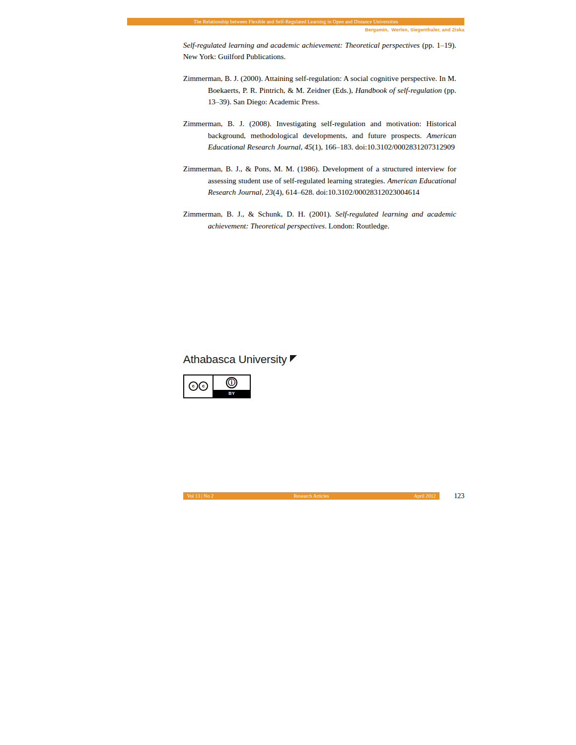The Relationship between Flexible and Self-Regulated Learning in Open and Distance Universities
Bergamin, Werlen, Siegenthaler, and Ziska
Self-regulated learning and academic achievement: Theoretical perspectives (pp. 1–19). New York: Guilford Publications.
Zimmerman, B. J. (2000). Attaining self-regulation: A social cognitive perspective. In M. Boekaerts, P. R. Pintrich, & M. Zeidner (Eds.), Handbook of self-regulation (pp. 13–39). San Diego: Academic Press.
Zimmerman, B. J. (2008). Investigating self-regulation and motivation: Historical background, methodological developments, and future prospects. American Educational Research Journal, 45(1), 166–183. doi:10.3102/0002831207312909
Zimmerman, B. J., & Pons, M. M. (1986). Development of a structured interview for assessing student use of self-regulated learning strategies. American Educational Research Journal, 23(4), 614–628. doi:10.3102/00028312023004614
Zimmerman, B. J., & Schunk, D. H. (2001). Self-regulated learning and academic achievement: Theoretical perspectives. London: Routledge.
Athabasca University
c
c
ⓘ
BY
Vol 13 | No 2 Research Articles April 2012
123